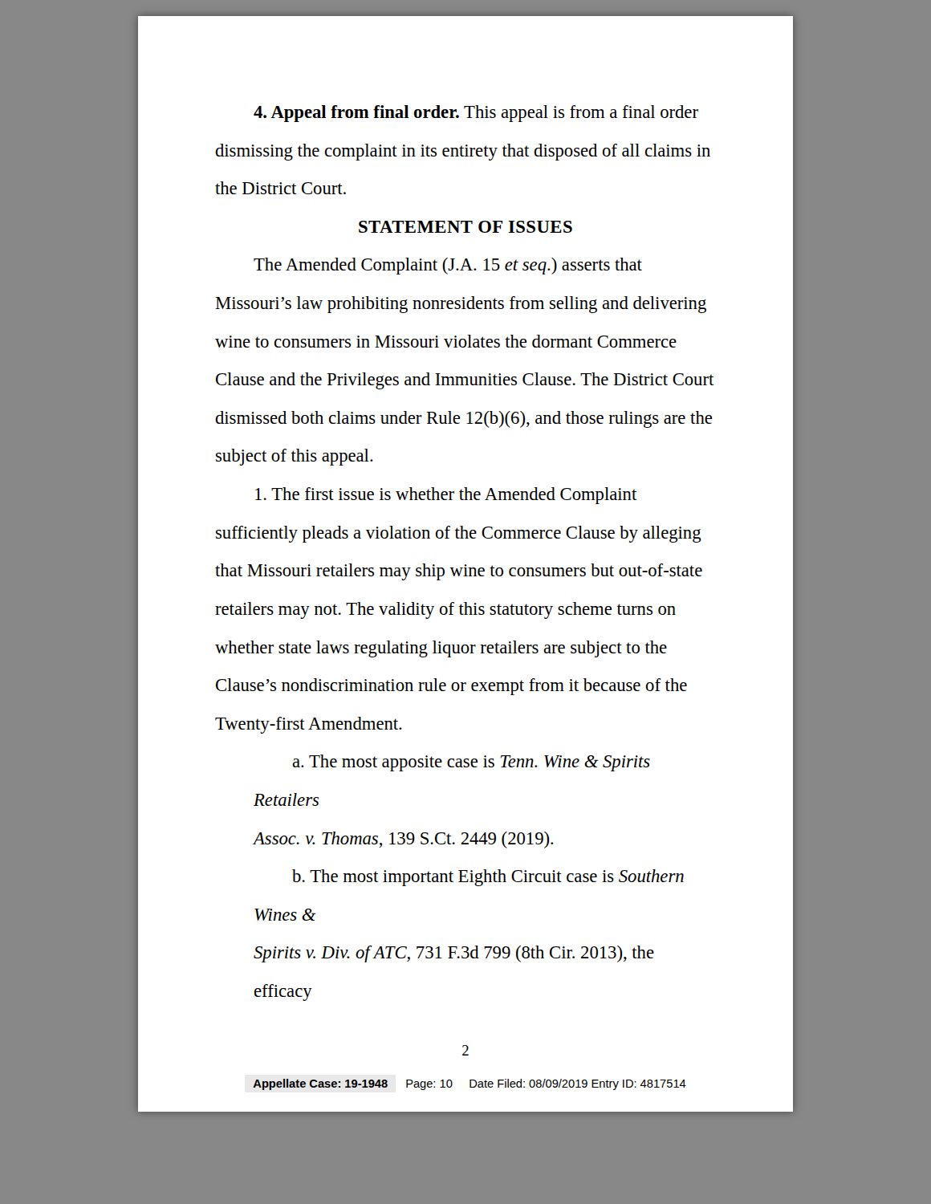4. Appeal from final order. This appeal is from a final order dismissing the complaint in its entirety that disposed of all claims in the District Court.
STATEMENT OF ISSUES
The Amended Complaint (J.A. 15 et seq.) asserts that Missouri’s law prohibiting nonresidents from selling and delivering wine to consumers in Missouri violates the dormant Commerce Clause and the Privileges and Immunities Clause. The District Court dismissed both claims under Rule 12(b)(6), and those rulings are the subject of this appeal.
1. The first issue is whether the Amended Complaint sufficiently pleads a violation of the Commerce Clause by alleging that Missouri retailers may ship wine to consumers but out-of-state retailers may not. The validity of this statutory scheme turns on whether state laws regulating liquor retailers are subject to the Clause’s nondiscrimination rule or exempt from it because of the Twenty-first Amendment.
a. The most apposite case is Tenn. Wine & Spirits Retailers
Assoc. v. Thomas, 139 S.Ct. 2449 (2019).
b. The most important Eighth Circuit case is Southern Wines &
Spirits v. Div. of ATC, 731 F.3d 799 (8th Cir. 2013), the efficacy
2
Appellate Case: 19-1948 Page: 10 Date Filed: 08/09/2019 Entry ID: 4817514